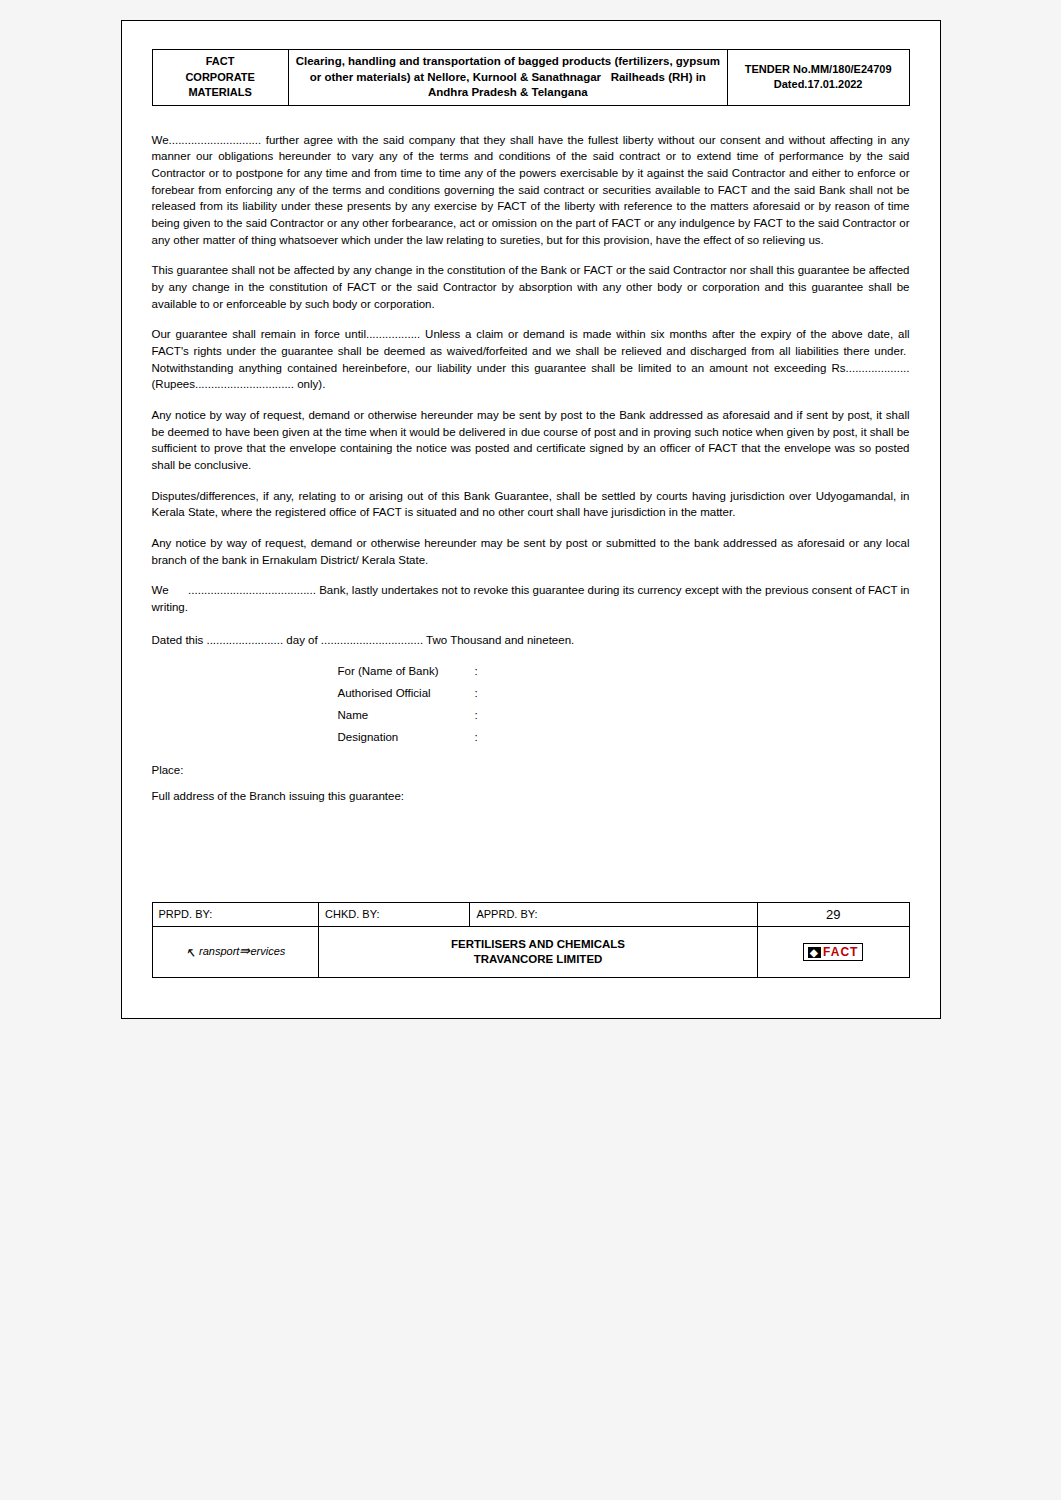| FACT CORPORATE MATERIALS | Clearing, handling and transportation of bagged products (fertilizers, gypsum or other materials) at Nellore, Kurnool & Sanathnagar Railheads (RH) in Andhra Pradesh & Telangana | TENDER No.MM/180/E24709 Dated.17.01.2022 |
We............................. further agree with the said company that they shall have the fullest liberty without our consent and without affecting in any manner our obligations hereunder to vary any of the terms and conditions of the said contract or to extend time of performance by the said Contractor or to postpone for any time and from time to time any of the powers exercisable by it against the said Contractor and either to enforce or forebear from enforcing any of the terms and conditions governing the said contract or securities available to FACT and the said Bank shall not be released from its liability under these presents by any exercise by FACT of the liberty with reference to the matters aforesaid or by reason of time being given to the said Contractor or any other forbearance, act or omission on the part of FACT or any indulgence by FACT to the said Contractor or any other matter of thing whatsoever which under the law relating to sureties, but for this provision, have the effect of so relieving us.
This guarantee shall not be affected by any change in the constitution of the Bank or FACT or the said Contractor nor shall this guarantee be affected by any change in the constitution of FACT or the said Contractor by absorption with any other body or corporation and this guarantee shall be available to or enforceable by such body or corporation.
Our guarantee shall remain in force until................. Unless a claim or demand is made within six months after the expiry of the above date, all FACT's rights under the guarantee shall be deemed as waived/forfeited and we shall be relieved and discharged from all liabilities there under. Notwithstanding anything contained hereinbefore, our liability under this guarantee shall be limited to an amount not exceeding Rs.................... (Rupees............................... only).
Any notice by way of request, demand or otherwise hereunder may be sent by post to the Bank addressed as aforesaid and if sent by post, it shall be deemed to have been given at the time when it would be delivered in due course of post and in proving such notice when given by post, it shall be sufficient to prove that the envelope containing the notice was posted and certificate signed by an officer of FACT that the envelope was so posted shall be conclusive.
Disputes/differences, if any, relating to or arising out of this Bank Guarantee, shall be settled by courts having jurisdiction over Udyogamandal, in Kerala State, where the registered office of FACT is situated and no other court shall have jurisdiction in the matter.
Any notice by way of request, demand or otherwise hereunder may be sent by post or submitted to the bank addressed as aforesaid or any local branch of the bank in Ernakulam District/ Kerala State.
We ........................................ Bank, lastly undertakes not to revoke this guarantee during its currency except with the previous consent of FACT in writing.
Dated this ........................ day of ................................ Two Thousand and nineteen.
| For (Name of Bank) | : |
| Authorised Official | : |
| Name | : |
| Designation | : |
Place:
Full address of the Branch issuing this guarantee:
| PRPD. BY: | CHKD. BY: | APPRD. BY: | 29 |
| ↖ ransport ⇛ ervices | FERTILISERS AND CHEMICALS TRAVANCORE LIMITED | ◆ FACT |